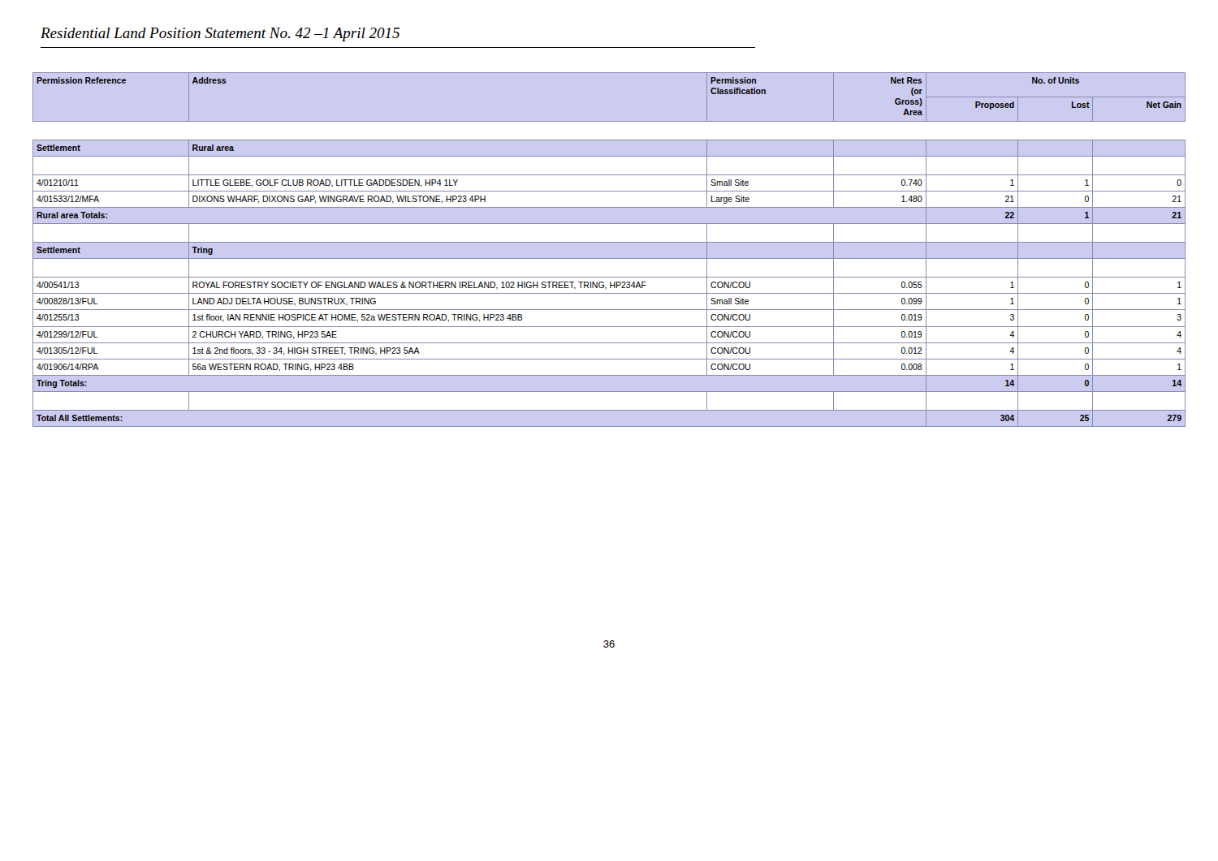Residential Land Position Statement No. 42 –1 April 2015
| Permission Reference | Address | Permission Classification | Net Res (or Gross) Area | No. of Units |
| --- | --- | --- | --- | --- |
| Proposed | Lost | Net Gain |
| Settlement | Rural area | | | | | |
| 4/01210/11 | LITTLE GLEBE, GOLF CLUB ROAD, LITTLE GADDESDEN, HP4 1LY | Small Site | 0.740 | 1 | 1 | 0 |
| 4/01533/12/MFA | DIXONS WHARF, DIXONS GAP, WINGRAVE ROAD, WILSTONE, HP23 4PH | Large Site | 1.480 | 21 | 0 | 21 |
| Rural area Totals: | 22 | 1 | 21 |
| Settlement | Tring | | | | | |
| 4/00541/13 | ROYAL FORESTRY SOCIETY OF ENGLAND WALES & NORTHERN IRELAND, 102 HIGH STREET, TRING, HP234AF | CON/COU | 0.055 | 1 | 0 | 1 |
| 4/00828/13/FUL | LAND ADJ DELTA HOUSE, BUNSTRUX, TRING | Small Site | 0.099 | 1 | 0 | 1 |
| 4/01255/13 | 1st floor, IAN RENNIE HOSPICE AT HOME, 52a WESTERN ROAD, TRING, HP23 4BB | CON/COU | 0.019 | 3 | 0 | 3 |
| 4/01299/12/FUL | 2 CHURCH YARD, TRING, HP23 5AE | CON/COU | 0.019 | 4 | 0 | 4 |
| 4/01305/12/FUL | 1st & 2nd floors, 33 - 34, HIGH STREET, TRING, HP23 5AA | CON/COU | 0.012 | 4 | 0 | 4 |
| 4/01906/14/RPA | 56a WESTERN ROAD, TRING, HP23 4BB | CON/COU | 0.008 | 1 | 0 | 1 |
| Tring Totals: | 14 | 0 | 14 |
| Total All Settlements: | 304 | 25 | 279 |
36